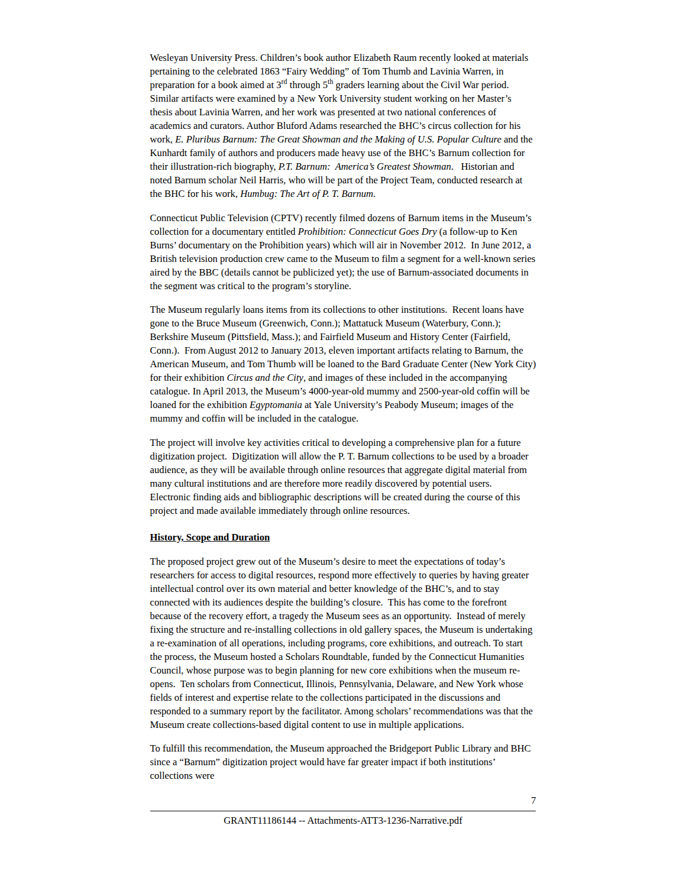Wesleyan University Press. Children’s book author Elizabeth Raum recently looked at materials pertaining to the celebrated 1863 “Fairy Wedding” of Tom Thumb and Lavinia Warren, in preparation for a book aimed at 3rd through 5th graders learning about the Civil War period. Similar artifacts were examined by a New York University student working on her Master’s thesis about Lavinia Warren, and her work was presented at two national conferences of academics and curators. Author Bluford Adams researched the BHC’s circus collection for his work, E. Pluribus Barnum: The Great Showman and the Making of U.S. Popular Culture and the Kunhardt family of authors and producers made heavy use of the BHC’s Barnum collection for their illustration-rich biography, P.T. Barnum: America’s Greatest Showman. Historian and noted Barnum scholar Neil Harris, who will be part of the Project Team, conducted research at the BHC for his work, Humbug: The Art of P. T. Barnum.
Connecticut Public Television (CPTV) recently filmed dozens of Barnum items in the Museum’s collection for a documentary entitled Prohibition: Connecticut Goes Dry (a follow-up to Ken Burns’ documentary on the Prohibition years) which will air in November 2012. In June 2012, a British television production crew came to the Museum to film a segment for a well-known series aired by the BBC (details cannot be publicized yet); the use of Barnum-associated documents in the segment was critical to the program’s storyline.
The Museum regularly loans items from its collections to other institutions. Recent loans have gone to the Bruce Museum (Greenwich, Conn.); Mattatuck Museum (Waterbury, Conn.); Berkshire Museum (Pittsfield, Mass.); and Fairfield Museum and History Center (Fairfield, Conn.). From August 2012 to January 2013, eleven important artifacts relating to Barnum, the American Museum, and Tom Thumb will be loaned to the Bard Graduate Center (New York City) for their exhibition Circus and the City, and images of these included in the accompanying catalogue. In April 2013, the Museum’s 4000-year-old mummy and 2500-year-old coffin will be loaned for the exhibition Egyptomania at Yale University’s Peabody Museum; images of the mummy and coffin will be included in the catalogue.
The project will involve key activities critical to developing a comprehensive plan for a future digitization project. Digitization will allow the P. T. Barnum collections to be used by a broader audience, as they will be available through online resources that aggregate digital material from many cultural institutions and are therefore more readily discovered by potential users. Electronic finding aids and bibliographic descriptions will be created during the course of this project and made available immediately through online resources.
History, Scope and Duration
The proposed project grew out of the Museum’s desire to meet the expectations of today’s researchers for access to digital resources, respond more effectively to queries by having greater intellectual control over its own material and better knowledge of the BHC’s, and to stay connected with its audiences despite the building’s closure. This has come to the forefront because of the recovery effort, a tragedy the Museum sees as an opportunity. Instead of merely fixing the structure and re-installing collections in old gallery spaces, the Museum is undertaking a re-examination of all operations, including programs, core exhibitions, and outreach. To start the process, the Museum hosted a Scholars Roundtable, funded by the Connecticut Humanities Council, whose purpose was to begin planning for new core exhibitions when the museum re-opens. Ten scholars from Connecticut, Illinois, Pennsylvania, Delaware, and New York whose fields of interest and expertise relate to the collections participated in the discussions and responded to a summary report by the facilitator. Among scholars’ recommendations was that the Museum create collections-based digital content to use in multiple applications.
To fulfill this recommendation, the Museum approached the Bridgeport Public Library and BHC since a “Barnum” digitization project would have far greater impact if both institutions’ collections were
7
GRANT11186144 -- Attachments-ATT3-1236-Narrative.pdf